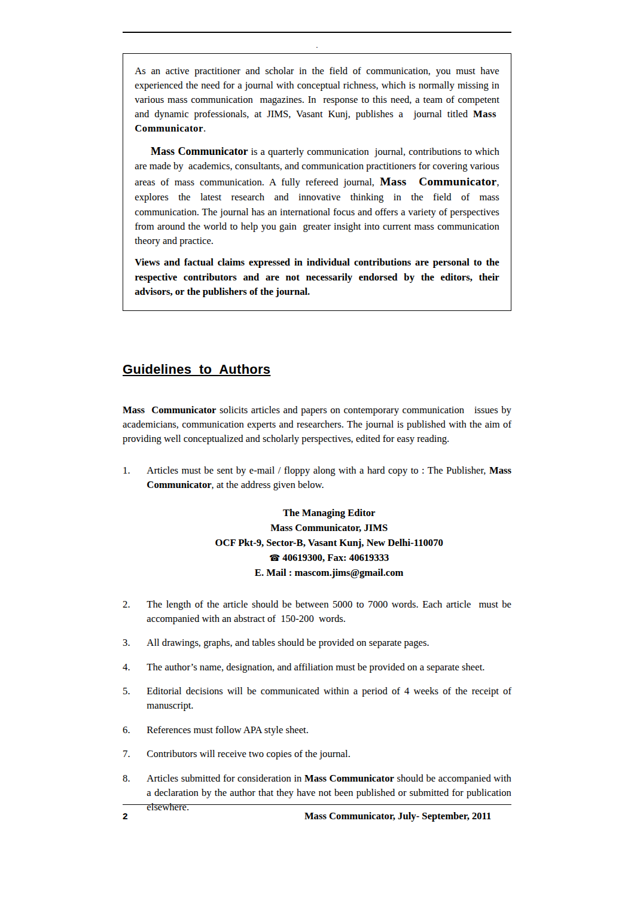.
As an active practitioner and scholar in the field of communication, you must have experienced the need for a journal with conceptual richness, which is normally missing in various mass communication magazines. In response to this need, a team of competent and dynamic professionals, at JIMS, Vasant Kunj, publishes a journal titled Mass Communicator.
Mass Communicator is a quarterly communication journal, contributions to which are made by academics, consultants, and communication practitioners for covering various areas of mass communication. A fully refereed journal, Mass Communicator, explores the latest research and innovative thinking in the field of mass communication. The journal has an international focus and offers a variety of perspectives from around the world to help you gain greater insight into current mass communication theory and practice.
Views and factual claims expressed in individual contributions are personal to the respective contributors and are not necessarily endorsed by the editors, their advisors, or the publishers of the journal.
Guidelines to Authors
Mass Communicator solicits articles and papers on contemporary communication issues by academicians, communication experts and researchers. The journal is published with the aim of providing well conceptualized and scholarly perspectives, edited for easy reading.
1. Articles must be sent by e-mail / floppy along with a hard copy to : The Publisher, Mass Communicator, at the address given below.
The Managing Editor
Mass Communicator, JIMS
OCF Pkt-9, Sector-B, Vasant Kunj, New Delhi-110070
☎ 40619300, Fax: 40619333
E. Mail : mascom.jims@gmail.com
2. The length of the article should be between 5000 to 7000 words. Each article must be accompanied with an abstract of 150-200 words.
3. All drawings, graphs, and tables should be provided on separate pages.
4. The author’s name, designation, and affiliation must be provided on a separate sheet.
5. Editorial decisions will be communicated within a period of 4 weeks of the receipt of manuscript.
6. References must follow APA style sheet.
7. Contributors will receive two copies of the journal.
8. Articles submitted for consideration in Mass Communicator should be accompanied with a declaration by the author that they have not been published or submitted for publication elsewhere.
2
Mass Communicator, July- September, 2011